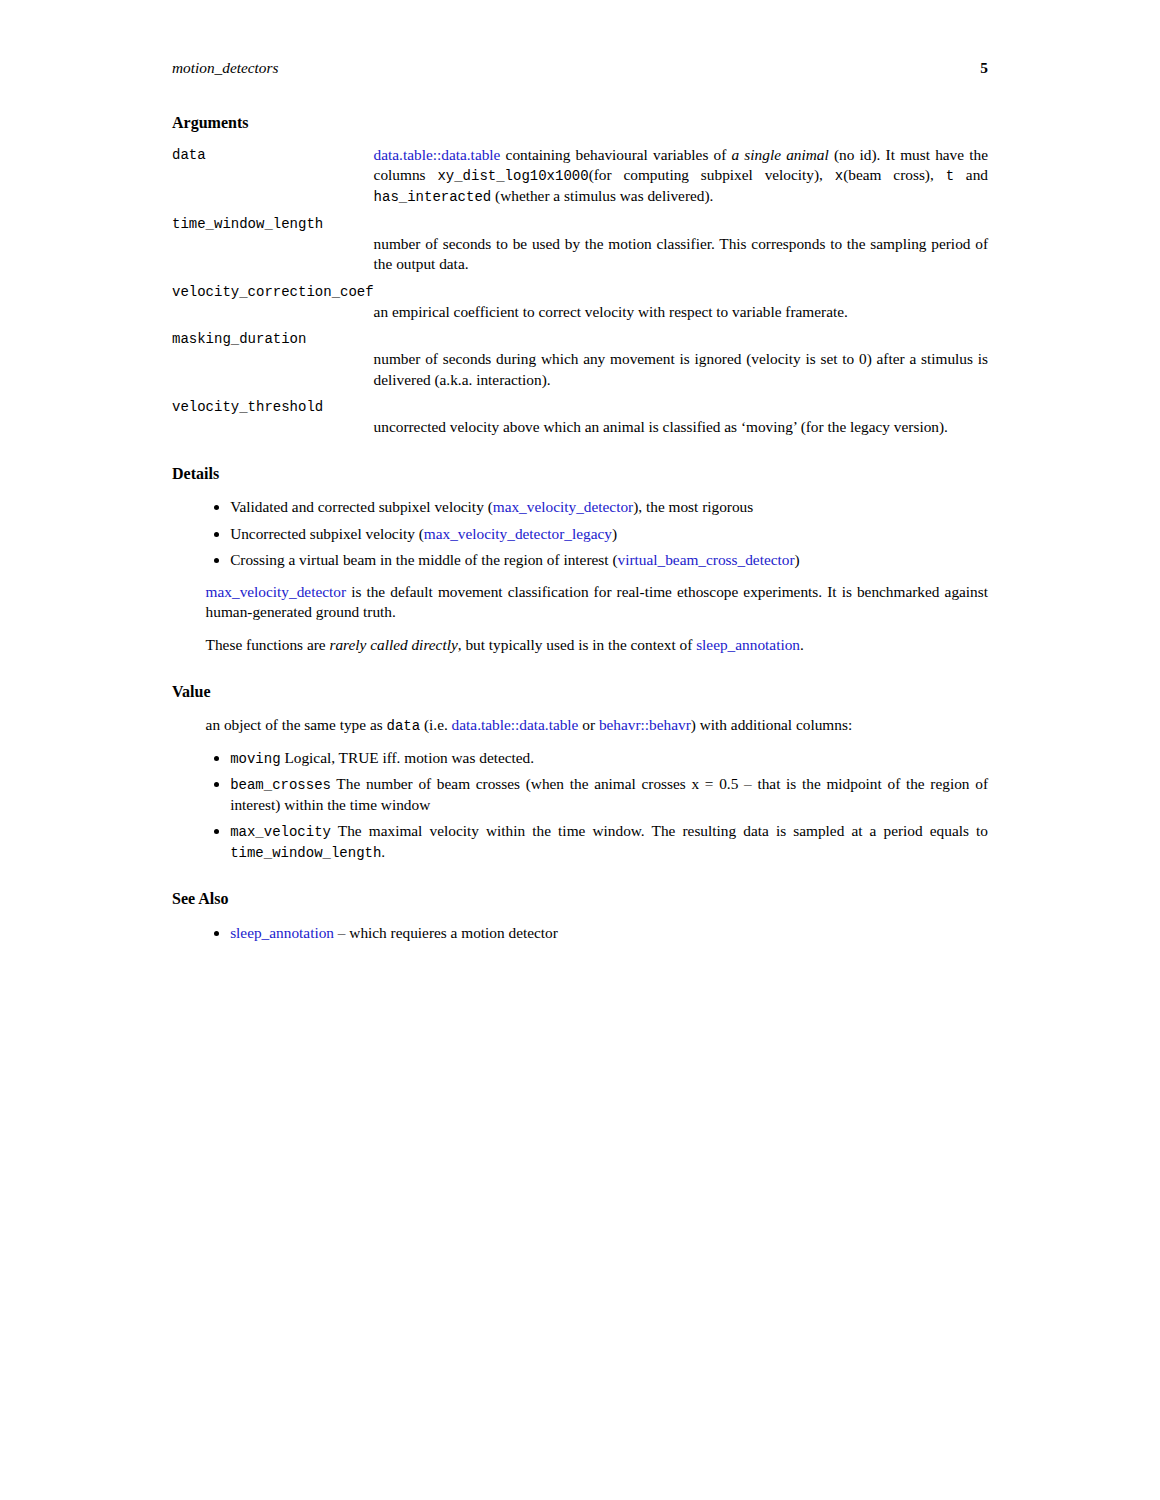motion_detectors 5
Arguments
data
data.table::data.table containing behavioural variables of a single animal (no id). It must have the columns xy_dist_log10x1000(for computing subpixel velocity), x(beam cross), t and has_interacted (whether a stimulus was delivered).
time_window_length
number of seconds to be used by the motion classifier. This corresponds to the sampling period of the output data.
velocity_correction_coef
an empirical coefficient to correct velocity with respect to variable framerate.
masking_duration
number of seconds during which any movement is ignored (velocity is set to 0) after a stimulus is delivered (a.k.a. interaction).
velocity_threshold
uncorrected velocity above which an animal is classified as ‘moving’ (for the legacy version).
Details
Validated and corrected subpixel velocity (max_velocity_detector), the most rigorous
Uncorrected subpixel velocity (max_velocity_detector_legacy)
Crossing a virtual beam in the middle of the region of interest (virtual_beam_cross_detector)
max_velocity_detector is the default movement classification for real-time ethoscope experiments. It is benchmarked against human-generated ground truth.
These functions are rarely called directly, but typically used is in the context of sleep_annotation.
Value
an object of the same type as data (i.e. data.table::data.table or behavr::behavr) with additional columns:
moving Logical, TRUE iff. motion was detected.
beam_crosses The number of beam crosses (when the animal crosses x = 0.5 – that is the midpoint of the region of interest) within the time window
max_velocity The maximal velocity within the time window. The resulting data is sampled at a period equals to time_window_length.
See Also
sleep_annotation – which requieres a motion detector